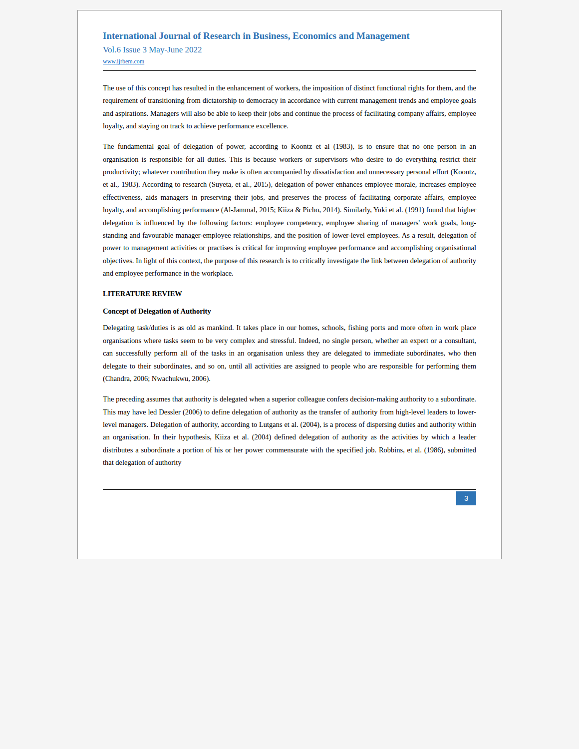International Journal of Research in Business, Economics and Management
Vol.6 Issue 3 May-June 2022
www.ijrbem.com
The use of this concept has resulted in the enhancement of workers, the imposition of distinct functional rights for them, and the requirement of transitioning from dictatorship to democracy in accordance with current management trends and employee goals and aspirations. Managers will also be able to keep their jobs and continue the process of facilitating company affairs, employee loyalty, and staying on track to achieve performance excellence.
The fundamental goal of delegation of power, according to Koontz et al (1983), is to ensure that no one person in an organisation is responsible for all duties. This is because workers or supervisors who desire to do everything restrict their productivity; whatever contribution they make is often accompanied by dissatisfaction and unnecessary personal effort (Koontz, et al., 1983). According to research (Suyeta, et al., 2015), delegation of power enhances employee morale, increases employee effectiveness, aids managers in preserving their jobs, and preserves the process of facilitating corporate affairs, employee loyalty, and accomplishing performance (Al-Jammal, 2015; Kiiza & Picho, 2014). Similarly, Yuki et al. (1991) found that higher delegation is influenced by the following factors: employee competency, employee sharing of managers' work goals, long-standing and favourable manager-employee relationships, and the position of lower-level employees. As a result, delegation of power to management activities or practises is critical for improving employee performance and accomplishing organisational objectives. In light of this context, the purpose of this research is to critically investigate the link between delegation of authority and employee performance in the workplace.
LITERATURE REVIEW
Concept of Delegation of Authority
Delegating task/duties is as old as mankind. It takes place in our homes, schools, fishing ports and more often in work place organisations where tasks seem to be very complex and stressful. Indeed, no single person, whether an expert or a consultant, can successfully perform all of the tasks in an organisation unless they are delegated to immediate subordinates, who then delegate to their subordinates, and so on, until all activities are assigned to people who are responsible for performing them (Chandra, 2006; Nwachukwu, 2006).
The preceding assumes that authority is delegated when a superior colleague confers decision-making authority to a subordinate. This may have led Dessler (2006) to define delegation of authority as the transfer of authority from high-level leaders to lower-level managers. Delegation of authority, according to Lutgans et al. (2004), is a process of dispersing duties and authority within an organisation. In their hypothesis, Kiiza et al. (2004) defined delegation of authority as the activities by which a leader distributes a subordinate a portion of his or her power commensurate with the specified job. Robbins, et al. (1986), submitted that delegation of authority
3